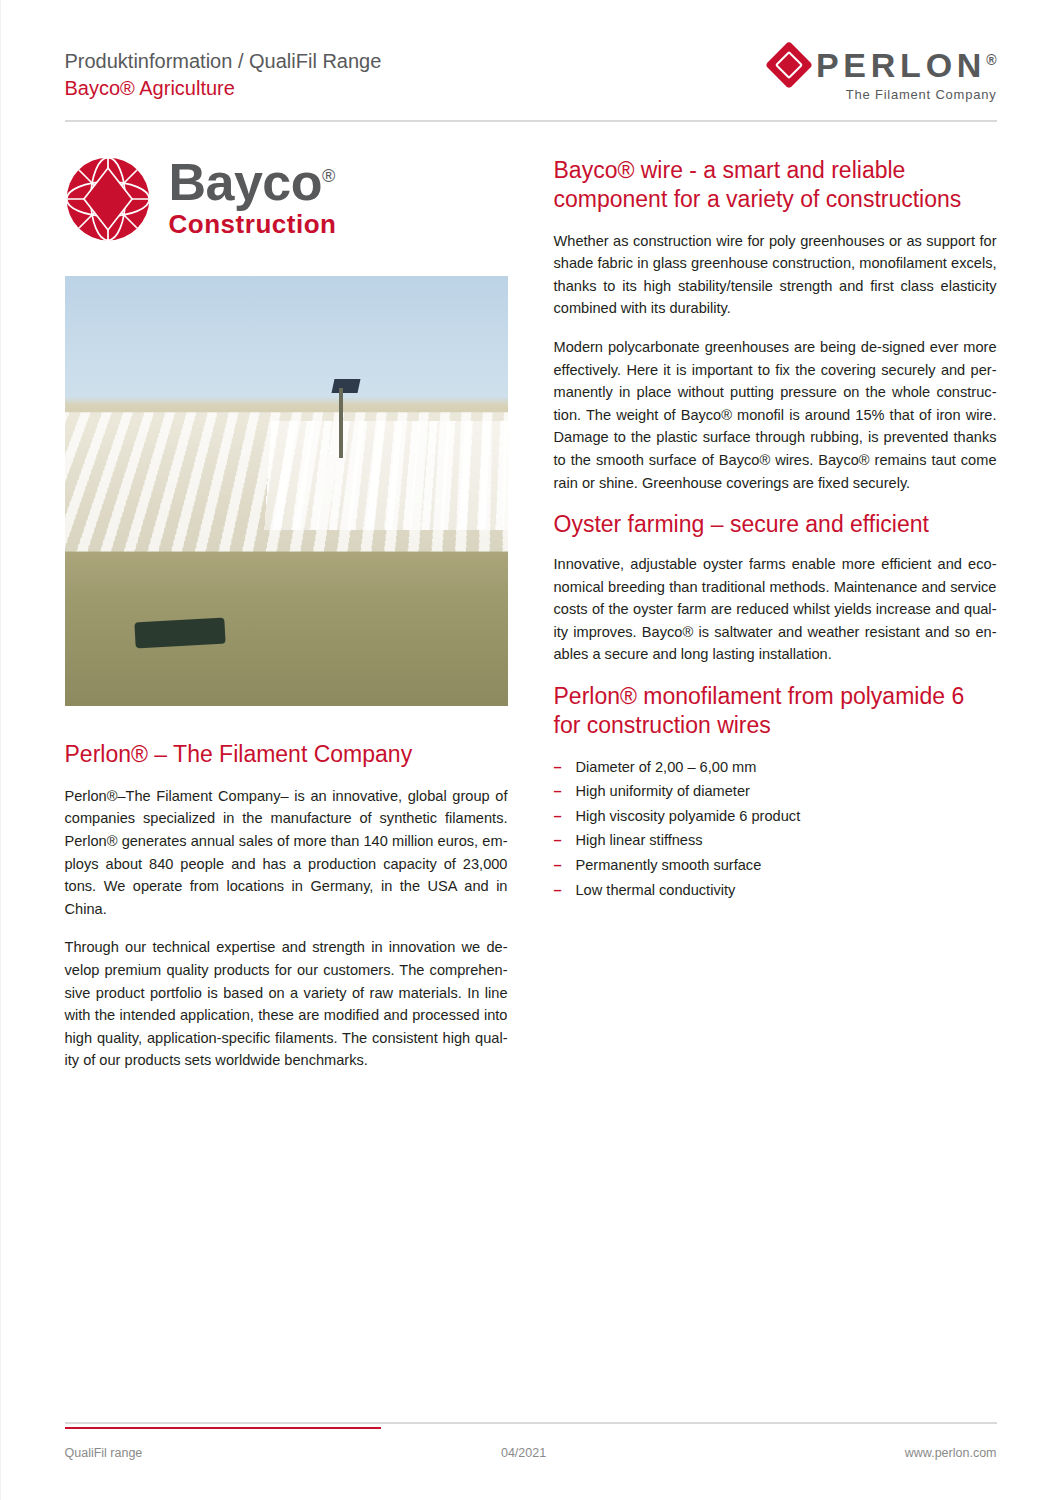Produktinformation / QualiFil Range
Bayco® Agriculture
PERLON®
The Filament Company
Bayco®
Construction
Perlon® – The Filament Company
Perlon®–The Filament Company– is an innovative, global group of companies specialized in the manufacture of synthetic filaments. Perlon® generates annual sales of more than 140 million euros, employs about 840 people and has a production capacity of 23,000 tons. We operate from locations in Germany, in the USA and in China.
Through our technical expertise and strength in innovation we develop premium quality products for our customers. The comprehensive product portfolio is based on a variety of raw materials. In line with the intended application, these are modified and processed into high quality, application-specific filaments. The consistent high quality of our products sets worldwide benchmarks.
Bayco® wire - a smart and reliable component for a variety of constructions
Whether as construction wire for poly greenhouses or as support for shade fabric in glass greenhouse construction, monofilament excels, thanks to its high stability/tensile strength and first class elasticity combined with its durability.
Modern polycarbonate greenhouses are being de-signed ever more effectively. Here it is important to fix the covering securely and permanently in place without putting pressure on the whole construction. The weight of Bayco® monofil is around 15% that of iron wire. Damage to the plastic surface through rubbing, is prevented thanks to the smooth surface of Bayco® wires. Bayco® remains taut come rain or shine. Greenhouse coverings are fixed securely.
Oyster farming – secure and efficient
Innovative, adjustable oyster farms enable more efficient and economical breeding than traditional methods. Maintenance and service costs of the oyster farm are reduced whilst yields increase and quality improves. Bayco® is saltwater and weather resistant and so enables a secure and long lasting installation.
Perlon® monofilament from polyamide 6 for construction wires
Diameter of 2,00 – 6,00 mm
High uniformity of diameter
High viscosity polyamide 6 product
High linear stiffness
Permanently smooth surface
Low thermal conductivity
QualiFil range
04/2021
www.perlon.com